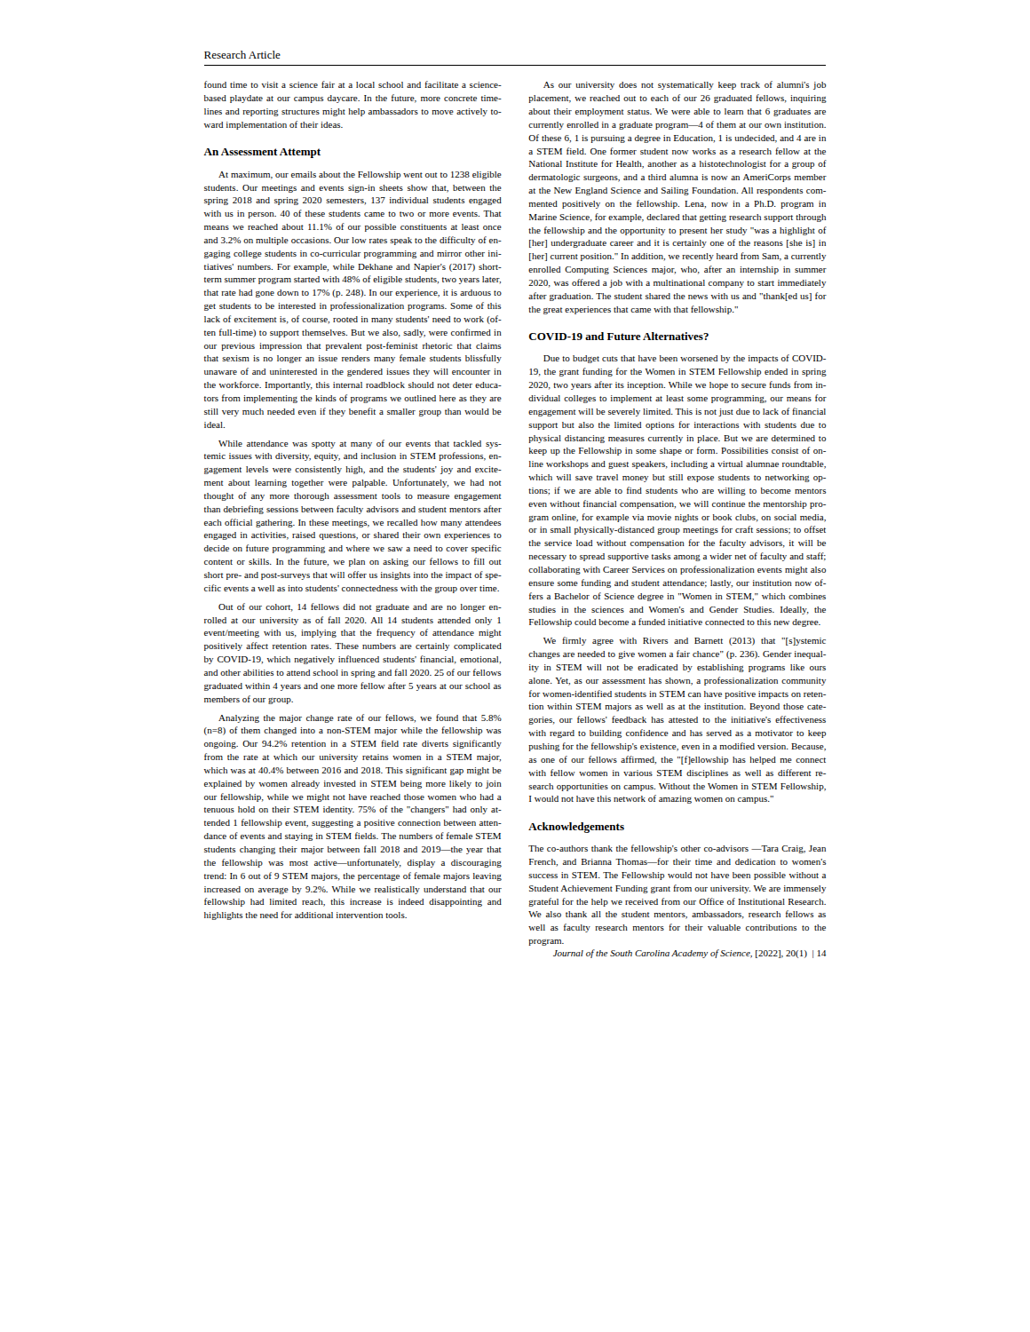Research Article
found time to visit a science fair at a local school and facilitate a science-based playdate at our campus daycare. In the future, more concrete timelines and reporting structures might help ambassadors to move actively toward implementation of their ideas.
An Assessment Attempt
At maximum, our emails about the Fellowship went out to 1238 eligible students. Our meetings and events sign-in sheets show that, between the spring 2018 and spring 2020 semesters, 137 individual students engaged with us in person. 40 of these students came to two or more events. That means we reached about 11.1% of our possible constituents at least once and 3.2% on multiple occasions. Our low rates speak to the difficulty of engaging college students in co-curricular programming and mirror other initiatives' numbers. For example, while Dekhane and Napier's (2017) short-term summer program started with 48% of eligible students, two years later, that rate had gone down to 17% (p. 248). In our experience, it is arduous to get students to be interested in professionalization programs. Some of this lack of excitement is, of course, rooted in many students' need to work (often full-time) to support themselves. But we also, sadly, were confirmed in our previous impression that prevalent post-feminist rhetoric that claims that sexism is no longer an issue renders many female students blissfully unaware of and uninterested in the gendered issues they will encounter in the workforce. Importantly, this internal roadblock should not deter educators from implementing the kinds of programs we outlined here as they are still very much needed even if they benefit a smaller group than would be ideal.
While attendance was spotty at many of our events that tackled systemic issues with diversity, equity, and inclusion in STEM professions, engagement levels were consistently high, and the students' joy and excitement about learning together were palpable. Unfortunately, we had not thought of any more thorough assessment tools to measure engagement than debriefing sessions between faculty advisors and student mentors after each official gathering. In these meetings, we recalled how many attendees engaged in activities, raised questions, or shared their own experiences to decide on future programming and where we saw a need to cover specific content or skills. In the future, we plan on asking our fellows to fill out short pre- and post-surveys that will offer us insights into the impact of specific events a well as into students' connectedness with the group over time.
Out of our cohort, 14 fellows did not graduate and are no longer enrolled at our university as of fall 2020. All 14 students attended only 1 event/meeting with us, implying that the frequency of attendance might positively affect retention rates. These numbers are certainly complicated by COVID-19, which negatively influenced students' financial, emotional, and other abilities to attend school in spring and fall 2020. 25 of our fellows graduated within 4 years and one more fellow after 5 years at our school as members of our group.
Analyzing the major change rate of our fellows, we found that 5.8% (n=8) of them changed into a non-STEM major while the fellowship was ongoing. Our 94.2% retention in a STEM field rate diverts significantly from the rate at which our university retains women in a STEM major, which was at 40.4% between 2016 and 2018. This significant gap might be explained by women already invested in STEM being more likely to join our fellowship, while we might not have reached those women who had a tenuous hold on their STEM identity. 75% of the "changers" had only attended 1 fellowship event, suggesting a positive connection between attendance of events and staying in STEM fields. The numbers of female STEM students changing their major between fall 2018 and 2019—the year that the fellowship was most active—unfortunately, display a discouraging trend: In 6 out of 9 STEM majors, the percentage of female majors leaving increased on average by 9.2%. While we realistically understand that our fellowship had limited reach, this increase is indeed disappointing and highlights the need for additional intervention tools.
As our university does not systematically keep track of alumni's job placement, we reached out to each of our 26 graduated fellows, inquiring about their employment status. We were able to learn that 6 graduates are currently enrolled in a graduate program—4 of them at our own institution. Of these 6, 1 is pursuing a degree in Education, 1 is undecided, and 4 are in a STEM field. One former student now works as a research fellow at the National Institute for Health, another as a histotechnologist for a group of dermatologic surgeons, and a third alumna is now an AmeriCorps member at the New England Science and Sailing Foundation. All respondents commented positively on the fellowship. Lena, now in a Ph.D. program in Marine Science, for example, declared that getting research support through the fellowship and the opportunity to present her study "was a highlight of [her] undergraduate career and it is certainly one of the reasons [she is] in [her] current position." In addition, we recently heard from Sam, a currently enrolled Computing Sciences major, who, after an internship in summer 2020, was offered a job with a multinational company to start immediately after graduation. The student shared the news with us and "thank[ed us] for the great experiences that came with that fellowship."
COVID-19 and Future Alternatives?
Due to budget cuts that have been worsened by the impacts of COVID-19, the grant funding for the Women in STEM Fellowship ended in spring 2020, two years after its inception. While we hope to secure funds from individual colleges to implement at least some programming, our means for engagement will be severely limited. This is not just due to lack of financial support but also the limited options for interactions with students due to physical distancing measures currently in place. But we are determined to keep up the Fellowship in some shape or form. Possibilities consist of online workshops and guest speakers, including a virtual alumnae roundtable, which will save travel money but still expose students to networking options; if we are able to find students who are willing to become mentors even without financial compensation, we will continue the mentorship program online, for example via movie nights or book clubs, on social media, or in small physically-distanced group meetings for craft sessions; to offset the service load without compensation for the faculty advisors, it will be necessary to spread supportive tasks among a wider net of faculty and staff; collaborating with Career Services on professionalization events might also ensure some funding and student attendance; lastly, our institution now offers a Bachelor of Science degree in "Women in STEM," which combines studies in the sciences and Women's and Gender Studies. Ideally, the Fellowship could become a funded initiative connected to this new degree.
We firmly agree with Rivers and Barnett (2013) that "[s]ystemic changes are needed to give women a fair chance" (p. 236). Gender inequality in STEM will not be eradicated by establishing programs like ours alone. Yet, as our assessment has shown, a professionalization community for women-identified students in STEM can have positive impacts on retention within STEM majors as well as at the institution. Beyond those categories, our fellows' feedback has attested to the initiative's effectiveness with regard to building confidence and has served as a motivator to keep pushing for the fellowship's existence, even in a modified version. Because, as one of our fellows affirmed, the "[f]ellowship has helped me connect with fellow women in various STEM disciplines as well as different research opportunities on campus. Without the Women in STEM Fellowship, I would not have this network of amazing women on campus."
Acknowledgements
The co-authors thank the fellowship's other co-advisors —Tara Craig, Jean French, and Brianna Thomas—for their time and dedication to women's success in STEM. The Fellowship would not have been possible without a Student Achievement Funding grant from our university. We are immensely grateful for the help we received from our Office of Institutional Research. We also thank all the student mentors, ambassadors, research fellows as well as faculty research mentors for their valuable contributions to the program.
Journal of the South Carolina Academy of Science, [2022], 20(1) | 14